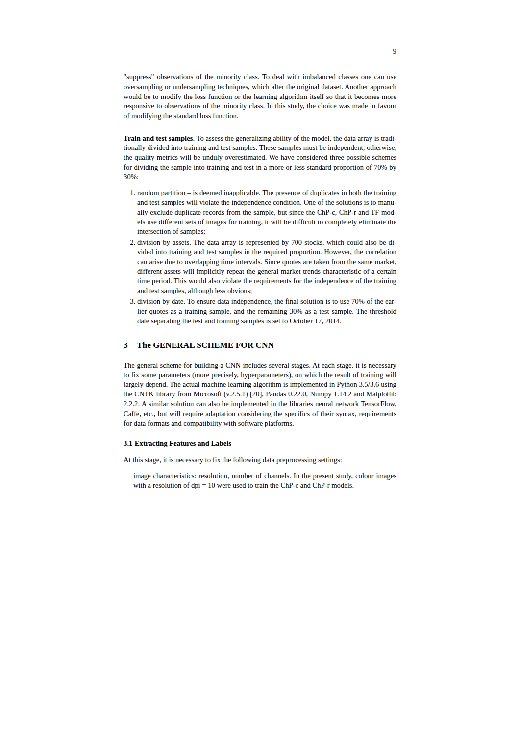9
"suppress" observations of the minority class. To deal with imbalanced classes one can use oversampling or undersampling techniques, which alter the original dataset. Another approach would be to modify the loss function or the learning algorithm itself so that it becomes more responsive to observations of the minority class. In this study, the choice was made in favour of modifying the standard loss function.
Train and test samples. To assess the generalizing ability of the model, the data array is traditionally divided into training and test samples. These samples must be independent, otherwise, the quality metrics will be unduly overestimated. We have considered three possible schemes for dividing the sample into training and test in a more or less standard proportion of 70% by 30%:
random partition – is deemed inapplicable. The presence of duplicates in both the training and test samples will violate the independence condition. One of the solutions is to manually exclude duplicate records from the sample, but since the ChP-c, ChP-r and TF models use different sets of images for training, it will be difficult to completely eliminate the intersection of samples;
division by assets. The data array is represented by 700 stocks, which could also be divided into training and test samples in the required proportion. However, the correlation can arise due to overlapping time intervals. Since quotes are taken from the same market, different assets will implicitly repeat the general market trends characteristic of a certain time period. This would also violate the requirements for the independence of the training and test samples, although less obvious;
division by date. To ensure data independence, the final solution is to use 70% of the earlier quotes as a training sample, and the remaining 30% as a test sample. The threshold date separating the test and training samples is set to October 17, 2014.
3 The GENERAL SCHEME FOR CNN
The general scheme for building a CNN includes several stages. At each stage, it is necessary to fix some parameters (more precisely, hyperparameters), on which the result of training will largely depend. The actual machine learning algorithm is implemented in Python 3.5/3.6 using the CNTK library from Microsoft (v.2.5.1) [20], Pandas 0.22.0, Numpy 1.14.2 and Matplotlib 2.2.2. A similar solution can also be implemented in the libraries neural network TensorFlow, Caffe, etc., but will require adaptation considering the specifics of their syntax, requirements for data formats and compatibility with software platforms.
3.1 Extracting Features and Labels
At this stage, it is necessary to fix the following data preprocessing settings:
image characteristics: resolution, number of channels. In the present study, colour images with a resolution of dpi = 10 were used to train the ChP-c and ChP-r models.